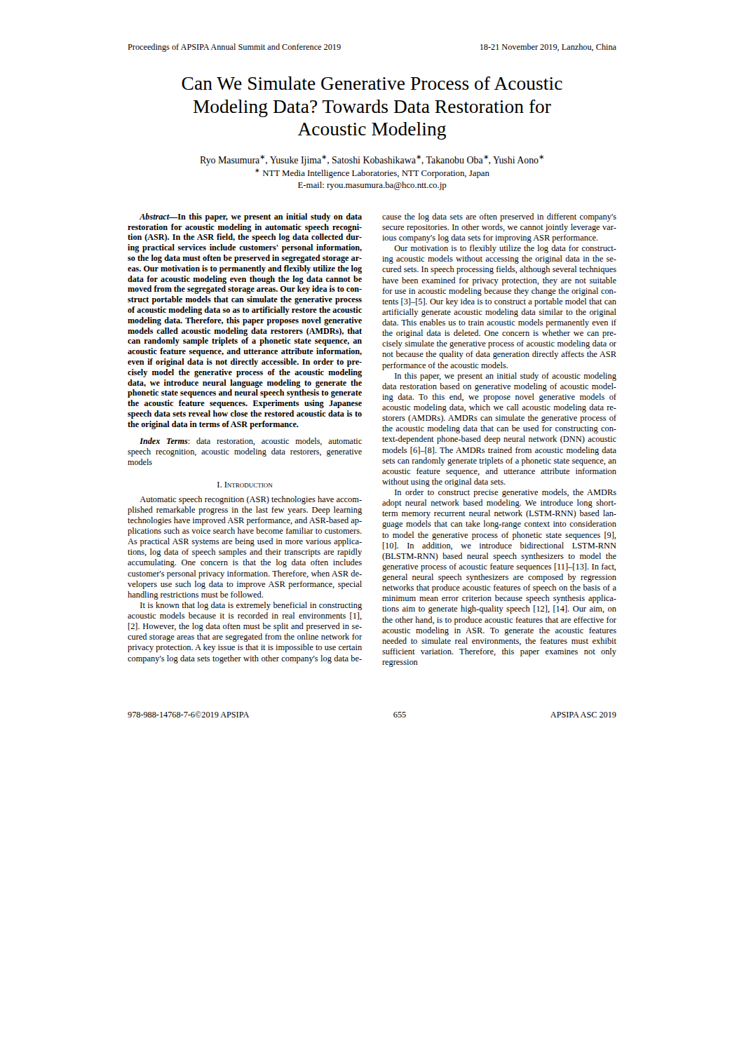Proceedings of APSIPA Annual Summit and Conference 2019 18-21 November 2019, Lanzhou, China
Can We Simulate Generative Process of Acoustic
Modeling Data? Towards Data Restoration for
Acoustic Modeling
Ryo Masumura∗, Yusuke Ijima∗, Satoshi Kobashikawa∗, Takanobu Oba∗, Yushi Aono∗
∗ NTT Media Intelligence Laboratories, NTT Corporation, Japan
E-mail: ryou.masumura.ba@hco.ntt.co.jp
Abstract—In this paper, we present an initial study on data restoration for acoustic modeling in automatic speech recognition (ASR). In the ASR field, the speech log data collected during practical services include customers' personal information, so the log data must often be preserved in segregated storage areas. Our motivation is to permanently and flexibly utilize the log data for acoustic modeling even though the log data cannot be moved from the segregated storage areas. Our key idea is to construct portable models that can simulate the generative process of acoustic modeling data so as to artificially restore the acoustic modeling data. Therefore, this paper proposes novel generative models called acoustic modeling data restorers (AMDRs), that can randomly sample triplets of a phonetic state sequence, an acoustic feature sequence, and utterance attribute information, even if original data is not directly accessible. In order to precisely model the generative process of the acoustic modeling data, we introduce neural language modeling to generate the phonetic state sequences and neural speech synthesis to generate the acoustic feature sequences. Experiments using Japanese speech data sets reveal how close the restored acoustic data is to the original data in terms of ASR performance.
Index Terms: data restoration, acoustic models, automatic speech recognition, acoustic modeling data restorers, generative models
I. Introduction
Automatic speech recognition (ASR) technologies have accomplished remarkable progress in the last few years. Deep learning technologies have improved ASR performance, and ASR-based applications such as voice search have become familiar to customers. As practical ASR systems are being used in more various applications, log data of speech samples and their transcripts are rapidly accumulating. One concern is that the log data often includes customer's personal privacy information. Therefore, when ASR developers use such log data to improve ASR performance, special handling restrictions must be followed.
It is known that log data is extremely beneficial in constructing acoustic models because it is recorded in real environments [1], [2]. However, the log data often must be split and preserved in secured storage areas that are segregated from the online network for privacy protection. A key issue is that it is impossible to use certain company's log data sets together with other company's log data because the log data sets are often preserved in different company's secure repositories. In other words, we cannot jointly leverage various company's log data sets for improving ASR performance.
Our motivation is to flexibly utilize the log data for constructing acoustic models without accessing the original data in the secured sets. In speech processing fields, although several techniques have been examined for privacy protection, they are not suitable for use in acoustic modeling because they change the original contents [3]–[5]. Our key idea is to construct a portable model that can artificially generate acoustic modeling data similar to the original data. This enables us to train acoustic models permanently even if the original data is deleted. One concern is whether we can precisely simulate the generative process of acoustic modeling data or not because the quality of data generation directly affects the ASR performance of the acoustic models.
In this paper, we present an initial study of acoustic modeling data restoration based on generative modeling of acoustic modeling data. To this end, we propose novel generative models of acoustic modeling data, which we call acoustic modeling data restorers (AMDRs). AMDRs can simulate the generative process of the acoustic modeling data that can be used for constructing context-dependent phone-based deep neural network (DNN) acoustic models [6]–[8]. The AMDRs trained from acoustic modeling data sets can randomly generate triplets of a phonetic state sequence, an acoustic feature sequence, and utterance attribute information without using the original data sets.
In order to construct precise generative models, the AMDRs adopt neural network based modeling. We introduce long short-term memory recurrent neural network (LSTM-RNN) based language models that can take long-range context into consideration to model the generative process of phonetic state sequences [9], [10]. In addition, we introduce bidirectional LSTM-RNN (BLSTM-RNN) based neural speech synthesizers to model the generative process of acoustic feature sequences [11]–[13]. In fact, general neural speech synthesizers are composed by regression networks that produce acoustic features of speech on the basis of a minimum mean error criterion because speech synthesis applications aim to generate high-quality speech [12], [14]. Our aim, on the other hand, is to produce acoustic features that are effective for acoustic modeling in ASR. To generate the acoustic features needed to simulate real environments, the features must exhibit sufficient variation. Therefore, this paper examines not only regression
978-988-14768-7-6©2019 APSIPA 655 APSIPA ASC 2019